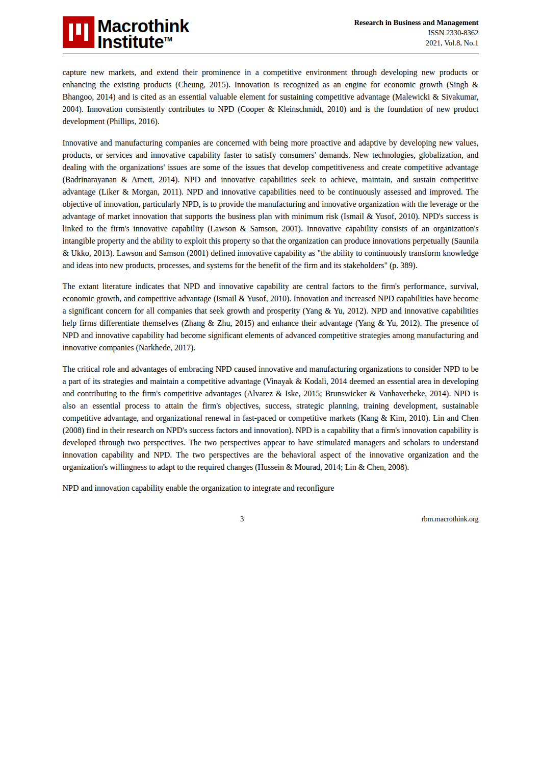Macrothink InstituteTM
Research in Business and Management
ISSN 2330-8362
2021, Vol.8, No.1
capture new markets, and extend their prominence in a competitive environment through developing new products or enhancing the existing products (Cheung, 2015). Innovation is recognized as an engine for economic growth (Singh & Bhangoo, 2014) and is cited as an essential valuable element for sustaining competitive advantage (Malewicki & Sivakumar, 2004). Innovation consistently contributes to NPD (Cooper & Kleinschmidt, 2010) and is the foundation of new product development (Phillips, 2016).
Innovative and manufacturing companies are concerned with being more proactive and adaptive by developing new values, products, or services and innovative capability faster to satisfy consumers' demands. New technologies, globalization, and dealing with the organizations' issues are some of the issues that develop competitiveness and create competitive advantage (Badrinarayanan & Arnett, 2014). NPD and innovative capabilities seek to achieve, maintain, and sustain competitive advantage (Liker & Morgan, 2011). NPD and innovative capabilities need to be continuously assessed and improved. The objective of innovation, particularly NPD, is to provide the manufacturing and innovative organization with the leverage or the advantage of market innovation that supports the business plan with minimum risk (Ismail & Yusof, 2010). NPD's success is linked to the firm's innovative capability (Lawson & Samson, 2001). Innovative capability consists of an organization's intangible property and the ability to exploit this property so that the organization can produce innovations perpetually (Saunila & Ukko, 2013). Lawson and Samson (2001) defined innovative capability as "the ability to continuously transform knowledge and ideas into new products, processes, and systems for the benefit of the firm and its stakeholders" (p. 389).
The extant literature indicates that NPD and innovative capability are central factors to the firm's performance, survival, economic growth, and competitive advantage (Ismail & Yusof, 2010). Innovation and increased NPD capabilities have become a significant concern for all companies that seek growth and prosperity (Yang & Yu, 2012). NPD and innovative capabilities help firms differentiate themselves (Zhang & Zhu, 2015) and enhance their advantage (Yang & Yu, 2012). The presence of NPD and innovative capability had become significant elements of advanced competitive strategies among manufacturing and innovative companies (Narkhede, 2017).
The critical role and advantages of embracing NPD caused innovative and manufacturing organizations to consider NPD to be a part of its strategies and maintain a competitive advantage (Vinayak & Kodali, 2014 deemed an essential area in developing and contributing to the firm's competitive advantages (Alvarez & Iske, 2015; Brunswicker & Vanhaverbeke, 2014). NPD is also an essential process to attain the firm's objectives, success, strategic planning, training development, sustainable competitive advantage, and organizational renewal in fast-paced or competitive markets (Kang & Kim, 2010). Lin and Chen (2008) find in their research on NPD's success factors and innovation). NPD is a capability that a firm's innovation capability is developed through two perspectives. The two perspectives appear to have stimulated managers and scholars to understand innovation capability and NPD. The two perspectives are the behavioral aspect of the innovative organization and the organization's willingness to adapt to the required changes (Hussein & Mourad, 2014; Lin & Chen, 2008).
NPD and innovation capability enable the organization to integrate and reconfigure
3 rbm.macrothink.org